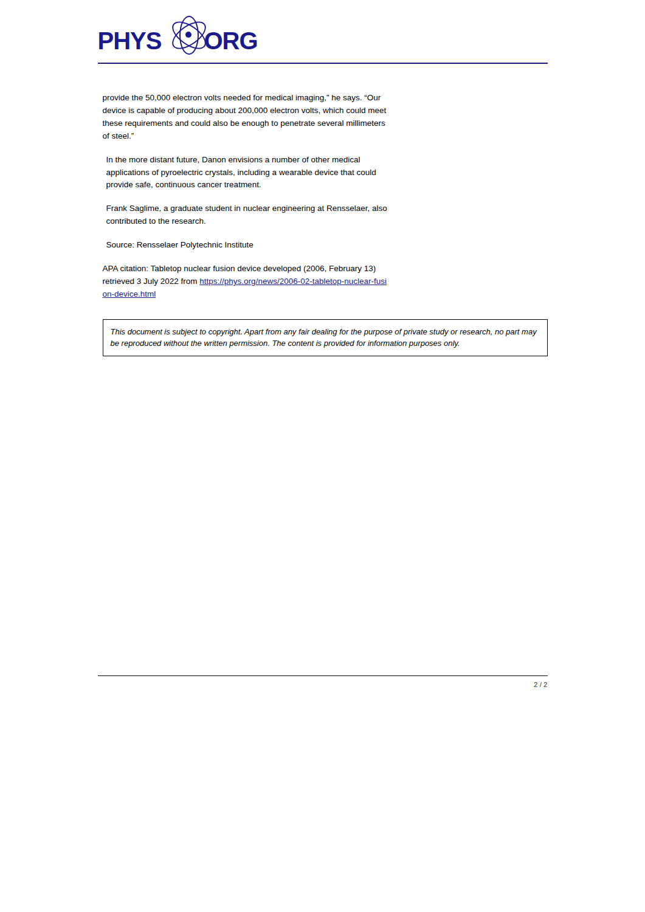PHYS ORG
provide the 50,000 electron volts needed for medical imaging,” he says. “Our device is capable of producing about 200,000 electron volts, which could meet these requirements and could also be enough to penetrate several millimeters of steel.”
In the more distant future, Danon envisions a number of other medical applications of pyroelectric crystals, including a wearable device that could provide safe, continuous cancer treatment.
Frank Saglime, a graduate student in nuclear engineering at Rensselaer, also contributed to the research.
Source: Rensselaer Polytechnic Institute
APA citation: Tabletop nuclear fusion device developed (2006, February 13) retrieved 3 July 2022 from https://phys.org/news/2006-02-tabletop-nuclear-fusion-device.html
This document is subject to copyright. Apart from any fair dealing for the purpose of private study or research, no part may be reproduced without the written permission. The content is provided for information purposes only.
2 / 2